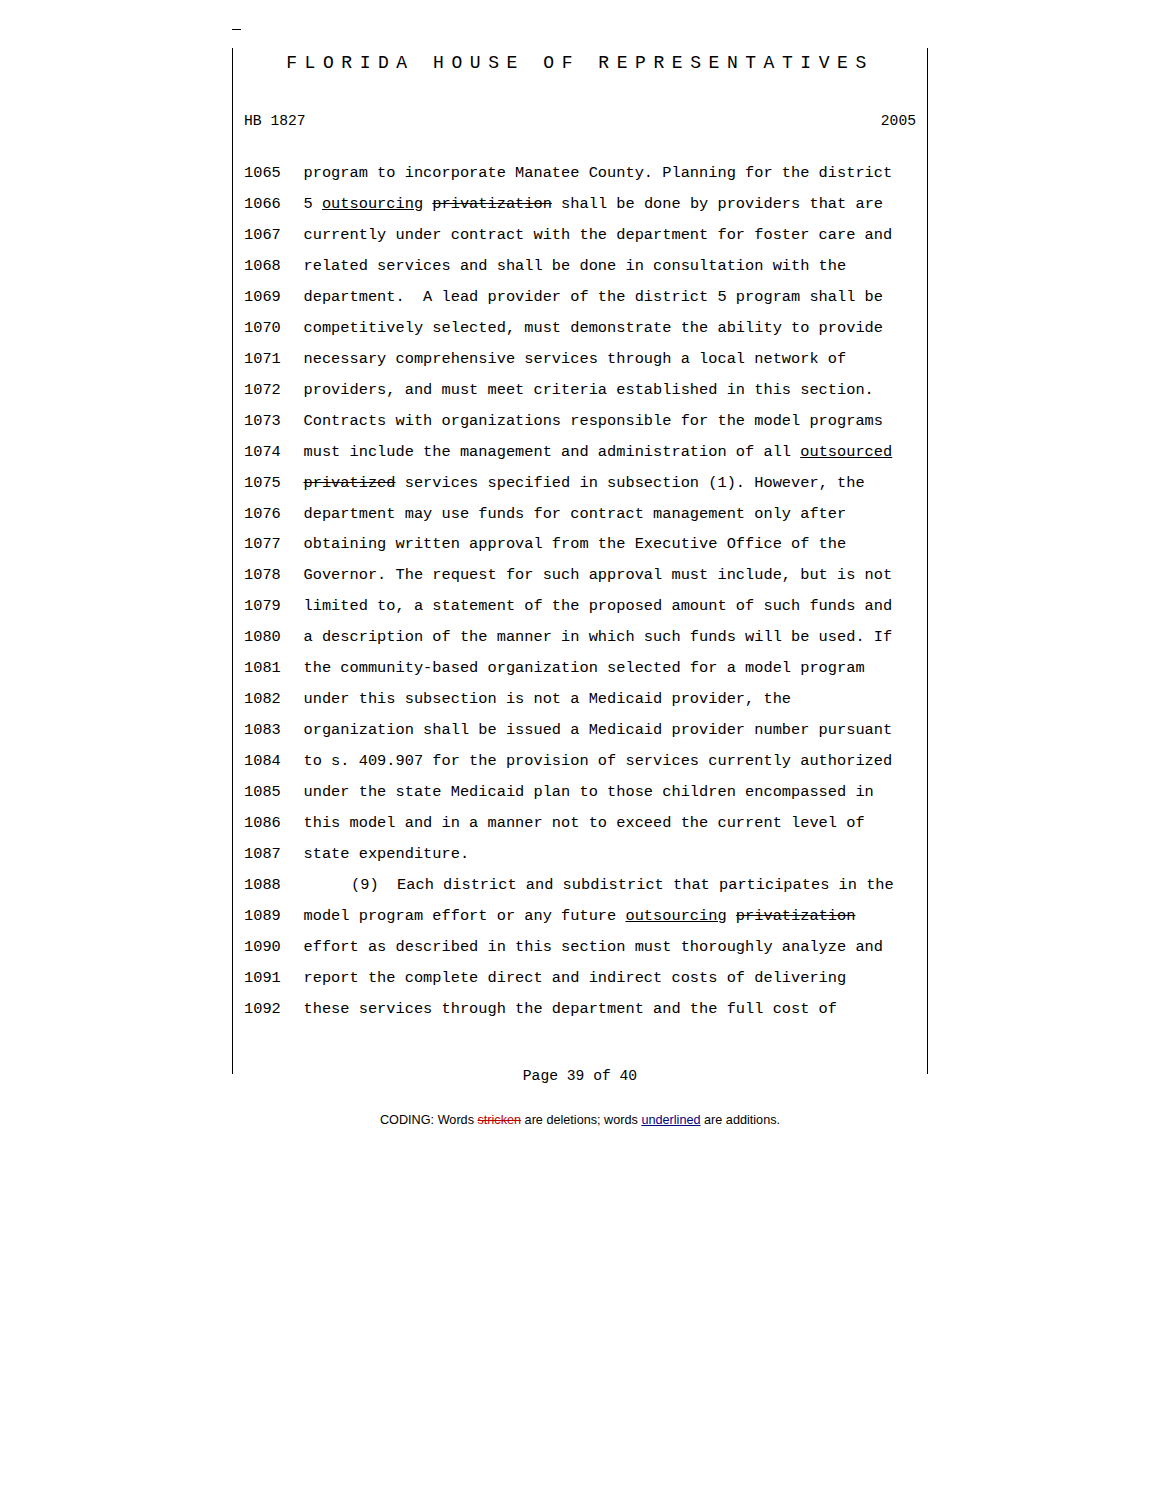FLORIDA HOUSE OF REPRESENTATIVES
HB 1827 2005
| 1065 | program to incorporate Manatee County. Planning for the district |
| 1066 | 5 outsourcing privatization shall be done by providers that are |
| 1067 | currently under contract with the department for foster care and |
| 1068 | related services and shall be done in consultation with the |
| 1069 | department. A lead provider of the district 5 program shall be |
| 1070 | competitively selected, must demonstrate the ability to provide |
| 1071 | necessary comprehensive services through a local network of |
| 1072 | providers, and must meet criteria established in this section. |
| 1073 | Contracts with organizations responsible for the model programs |
| 1074 | must include the management and administration of all outsourced |
| 1075 | privatized services specified in subsection (1). However, the |
| 1076 | department may use funds for contract management only after |
| 1077 | obtaining written approval from the Executive Office of the |
| 1078 | Governor. The request for such approval must include, but is not |
| 1079 | limited to, a statement of the proposed amount of such funds and |
| 1080 | a description of the manner in which such funds will be used. If |
| 1081 | the community-based organization selected for a model program |
| 1082 | under this subsection is not a Medicaid provider, the |
| 1083 | organization shall be issued a Medicaid provider number pursuant |
| 1084 | to s. 409.907 for the provision of services currently authorized |
| 1085 | under the state Medicaid plan to those children encompassed in |
| 1086 | this model and in a manner not to exceed the current level of |
| 1087 | state expenditure. |
| 1088 | (9) Each district and subdistrict that participates in the |
| 1089 | model program effort or any future outsourcing privatization |
| 1090 | effort as described in this section must thoroughly analyze and |
| 1091 | report the complete direct and indirect costs of delivering |
| 1092 | these services through the department and the full cost of |
Page 39 of 40
CODING: Words stricken are deletions; words underlined are additions.